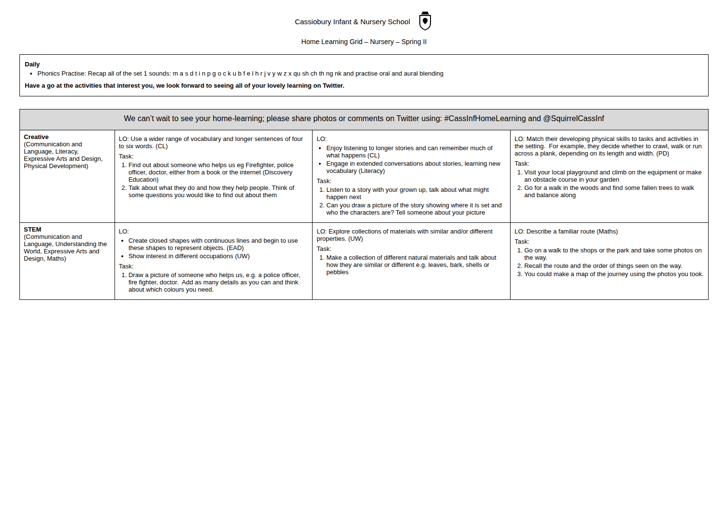Cassiobury Infant & Nursery School
Home Learning Grid – Nursery – Spring II
Daily
Phonics Practise: Recap all of the set 1 sounds: m a s d t i n p g o c k u b f e l h r j v y w z x qu sh ch th ng nk and practise oral and aural blending
Have a go at the activities that interest you, we look forward to seeing all of your lovely learning on Twitter.
We can’t wait to see your home-learning; please share photos or comments on Twitter using: #CassInfHomeLearning and @SquirrelCassInf
| Creative (Communication and Language, Literacy, Expressive Arts and Design, Physical Development) | LO: Use a wider range of vocabulary and longer sentences of four to six words. (CL) Task: Find out about someone who helps us eg Firefighter, police officer, doctor, either from a book or the internet (Discovery Education) Talk about what they do and how they help people. Think of some questions you would like to find out about them | LO: Enjoy listening to longer stories and can remember much of what happens (CL) Engage in extended conversations about stories, learning new vocabulary (Literacy) Task: Listen to a story with your grown up, talk about what might happen next Can you draw a picture of the story showing where it is set and who the characters are? Tell someone about your picture | LO: Match their developing physical skills to tasks and activities in the setting. For example, they decide whether to crawl, walk or run across a plank, depending on its length and width. (PD) Task: Visit your local playground and climb on the equipment or make an obstacle course in your garden Go for a walk in the woods and find some fallen trees to walk and balance along |
| STEM (Communication and Language, Understanding the World, Expressive Arts and Design, Maths) | LO: Create closed shapes with continuous lines and begin to use these shapes to represent objects. (EAD) Show interest in different occupations (UW) Task: Draw a picture of someone who helps us, e.g. a police officer, fire fighter, doctor. Add as many details as you can and think about which colours you need. | LO: Explore collections of materials with similar and/or different properties. (UW) Task: Make a collection of different natural materials and talk about how they are similar or different e.g. leaves, bark, shells or pebbles | LO: Describe a familiar route (Maths) Task: Go on a walk to the shops or the park and take some photos on the way. Recall the route and the order of things seen on the way. You could make a map of the journey using the photos you took. |